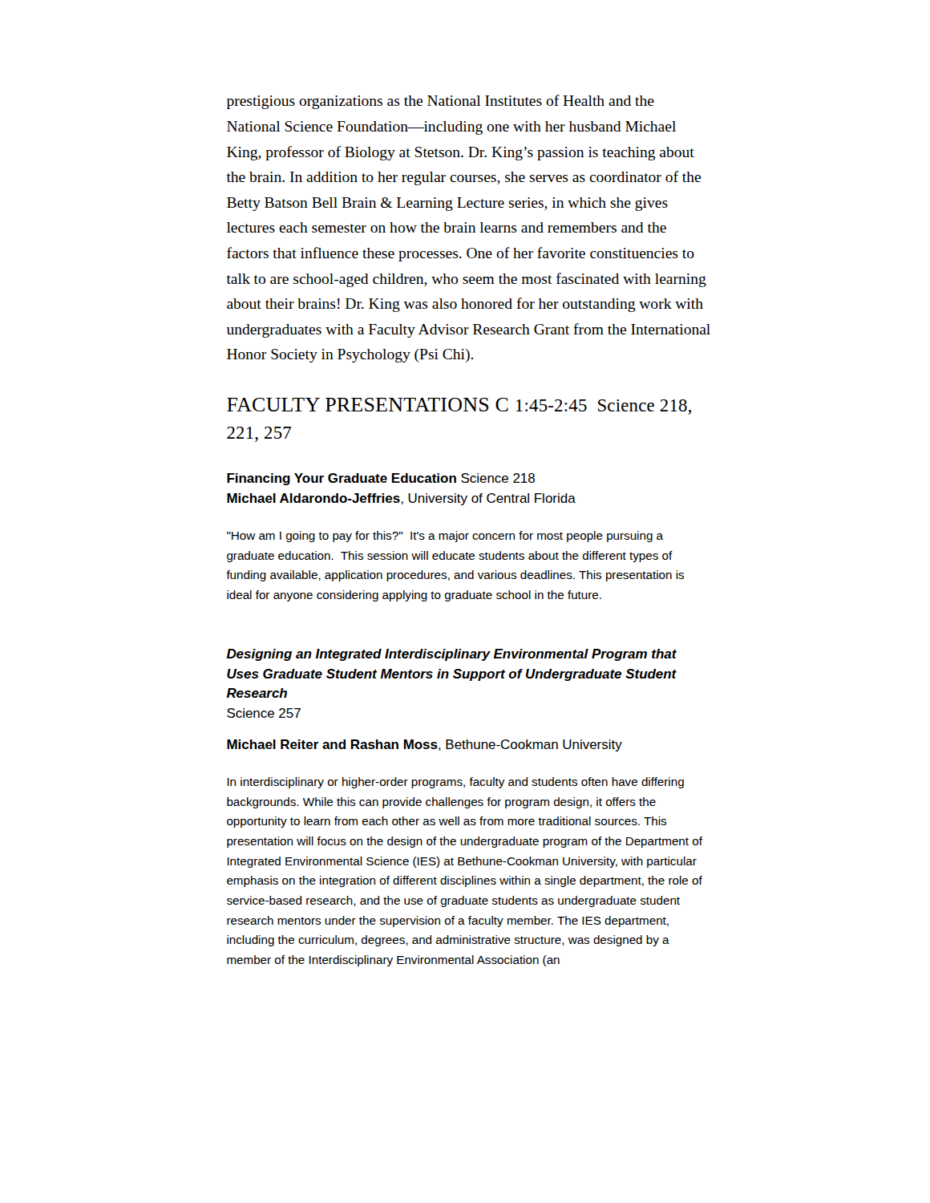prestigious organizations as the National Institutes of Health and the National Science Foundation—including one with her husband Michael King, professor of Biology at Stetson. Dr. King’s passion is teaching about the brain. In addition to her regular courses, she serves as coordinator of the Betty Batson Bell Brain & Learning Lecture series, in which she gives lectures each semester on how the brain learns and remembers and the factors that influence these processes. One of her favorite constituencies to talk to are school-aged children, who seem the most fascinated with learning about their brains! Dr. King was also honored for her outstanding work with undergraduates with a Faculty Advisor Research Grant from the International Honor Society in Psychology (Psi Chi).
FACULTY PRESENTATIONS C 1:45-2:45 Science 218, 221, 257
Financing Your Graduate Education Science 218
Michael Aldarondo-Jeffries, University of Central Florida
"How am I going to pay for this?" It's a major concern for most people pursuing a graduate education. This session will educate students about the different types of funding available, application procedures, and various deadlines. This presentation is ideal for anyone considering applying to graduate school in the future.
Designing an Integrated Interdisciplinary Environmental Program that Uses Graduate Student Mentors in Support of Undergraduate Student Research
Science 257
Michael Reiter and Rashan Moss, Bethune-Cookman University
In interdisciplinary or higher-order programs, faculty and students often have differing backgrounds. While this can provide challenges for program design, it offers the opportunity to learn from each other as well as from more traditional sources. This presentation will focus on the design of the undergraduate program of the Department of Integrated Environmental Science (IES) at Bethune-Cookman University, with particular emphasis on the integration of different disciplines within a single department, the role of service-based research, and the use of graduate students as undergraduate student research mentors under the supervision of a faculty member. The IES department, including the curriculum, degrees, and administrative structure, was designed by a member of the Interdisciplinary Environmental Association (an